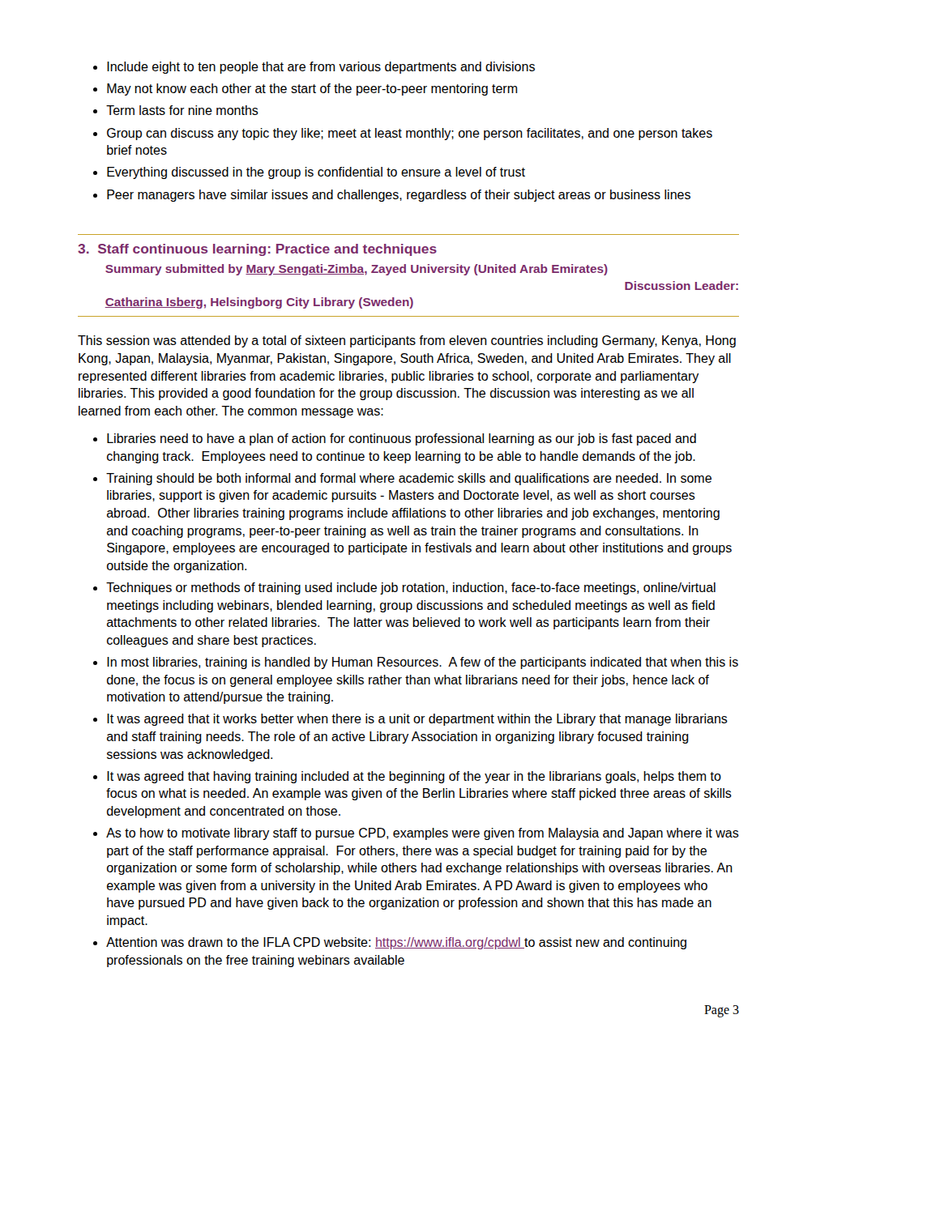Include eight to ten people that are from various departments and divisions
May not know each other at the start of the peer-to-peer mentoring term
Term lasts for nine months
Group can discuss any topic they like; meet at least monthly; one person facilitates, and one person takes brief notes
Everything discussed in the group is confidential to ensure a level of trust
Peer managers have similar issues and challenges, regardless of their subject areas or business lines
3. Staff continuous learning: Practice and techniques Summary submitted by Mary Sengati-Zimba, Zayed University (United Arab Emirates) Discussion Leader: Catharina Isberg, Helsingborg City Library (Sweden)
This session was attended by a total of sixteen participants from eleven countries including Germany, Kenya, Hong Kong, Japan, Malaysia, Myanmar, Pakistan, Singapore, South Africa, Sweden, and United Arab Emirates. They all represented different libraries from academic libraries, public libraries to school, corporate and parliamentary libraries. This provided a good foundation for the group discussion. The discussion was interesting as we all learned from each other. The common message was:
Libraries need to have a plan of action for continuous professional learning as our job is fast paced and changing track. Employees need to continue to keep learning to be able to handle demands of the job.
Training should be both informal and formal where academic skills and qualifications are needed. In some libraries, support is given for academic pursuits - Masters and Doctorate level, as well as short courses abroad. Other libraries training programs include affilations to other libraries and job exchanges, mentoring and coaching programs, peer-to-peer training as well as train the trainer programs and consultations. In Singapore, employees are encouraged to participate in festivals and learn about other institutions and groups outside the organization.
Techniques or methods of training used include job rotation, induction, face-to-face meetings, online/virtual meetings including webinars, blended learning, group discussions and scheduled meetings as well as field attachments to other related libraries. The latter was believed to work well as participants learn from their colleagues and share best practices.
In most libraries, training is handled by Human Resources. A few of the participants indicated that when this is done, the focus is on general employee skills rather than what librarians need for their jobs, hence lack of motivation to attend/pursue the training.
It was agreed that it works better when there is a unit or department within the Library that manage librarians and staff training needs. The role of an active Library Association in organizing library focused training sessions was acknowledged.
It was agreed that having training included at the beginning of the year in the librarians goals, helps them to focus on what is needed. An example was given of the Berlin Libraries where staff picked three areas of skills development and concentrated on those.
As to how to motivate library staff to pursue CPD, examples were given from Malaysia and Japan where it was part of the staff performance appraisal. For others, there was a special budget for training paid for by the organization or some form of scholarship, while others had exchange relationships with overseas libraries. An example was given from a university in the United Arab Emirates. A PD Award is given to employees who have pursued PD and have given back to the organization or profession and shown that this has made an impact.
Attention was drawn to the IFLA CPD website: https://www.ifla.org/cpdwl to assist new and continuing professionals on the free training webinars available
Page 3